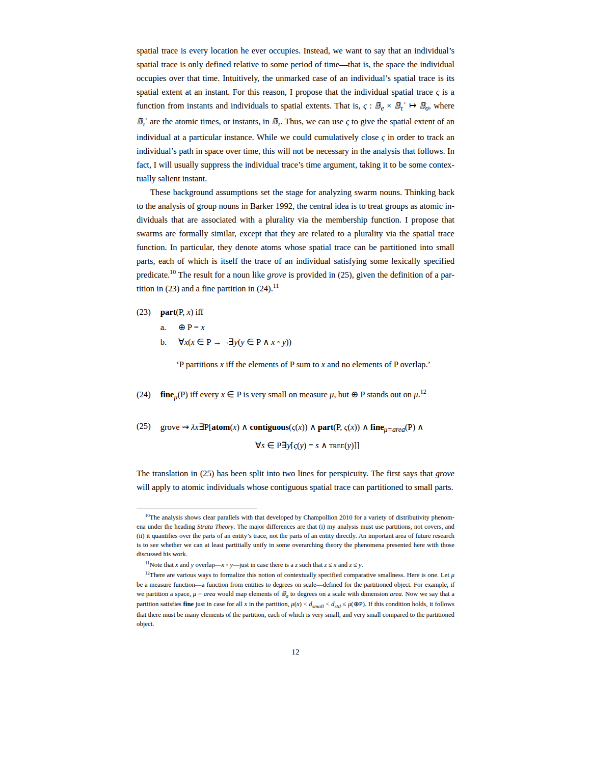spatial trace is every location he ever occupies. Instead, we want to say that an individual’s spatial trace is only defined relative to some period of time—that is, the space the individual occupies over that time. Intuitively, the unmarked case of an individual’s spatial trace is its spatial extent at an instant. For this reason, I propose that the individual spatial trace ς is a function from instants and individuals to spatial extents. That is, ς : 𝔹e × 𝔹τ◦ ↦ 𝔹σ, where 𝔹τ◦ are the atomic times, or instants, in 𝔹τ. Thus, we can use ς to give the spatial extent of an individual at a particular instance. While we could cumulatively close ς in order to track an individual’s path in space over time, this will not be necessary in the analysis that follows. In fact, I will usually suppress the individual trace’s time argument, taking it to be some contextually salient instant.
These background assumptions set the stage for analyzing swarm nouns. Thinking back to the analysis of group nouns in Barker 1992, the central idea is to treat groups as atomic individuals that are associated with a plurality via the membership function. I propose that swarms are formally similar, except that they are related to a plurality via the spatial trace function. In particular, they denote atoms whose spatial trace can be partitioned into small parts, each of which is itself the trace of an individual satisfying some lexically specified predicate.10 The result for a noun like grove is provided in (25), given the definition of a partition in (23) and a fine partition in (24).11
(23)
part(P, x) iff
a.
⊕ P = x
b.
∀x(x ∈ P → ¬∃y(y ∈ P ∧ x ◦ y))
‘P partitions x iff the elements of P sum to x and no elements of P overlap.’
(24)
fineμ(P) iff every x ∈ P is very small on measure μ, but ⊕ P stands out on μ.12
(25)
grove ⇝ λx∃P[atom(x) ∧ contiguous(ς(x)) ∧ part(P, ς(x)) ∧ fineμ=area(P) ∧ ∀s ∈ P∃y[ς(y) = s ∧ tree(y)]]
The translation in (25) has been split into two lines for perspicuity. The first says that grove will apply to atomic individuals whose contiguous spatial trace can partitioned to small parts.
10The analysis shows clear parallels with that developed by Champollion 2010 for a variety of distributivity phenomena under the heading Strata Theory. The major differences are that (i) my analysis must use partitions, not covers, and (ii) it quantifies over the parts of an entity’s trace, not the parts of an entity directly. An important area of future research is to see whether we can at least partitially unify in some overarching theory the phenomena presented here with those discussed his work.
11Note that x and y overlap—x ◦ y—just in case there is a z such that z ≤ x and z ≤ y.
12There are various ways to formalize this notion of contextually specified comparative smallness. Here is one. Let μ be a measure function—a function from entities to degrees on scale—defined for the partitioned object. For example, if we partition a space, μ = area would map elements of 𝔹σ to degrees on a scale with dimension area. Now we say that a partition satisfies fine just in case for all x in the partition, μ(x) < dsmall < dstd ≤ μ(⊕P). If this condition holds, it follows that there must be many elements of the partition, each of which is very small, and very small compared to the partitioned object.
12